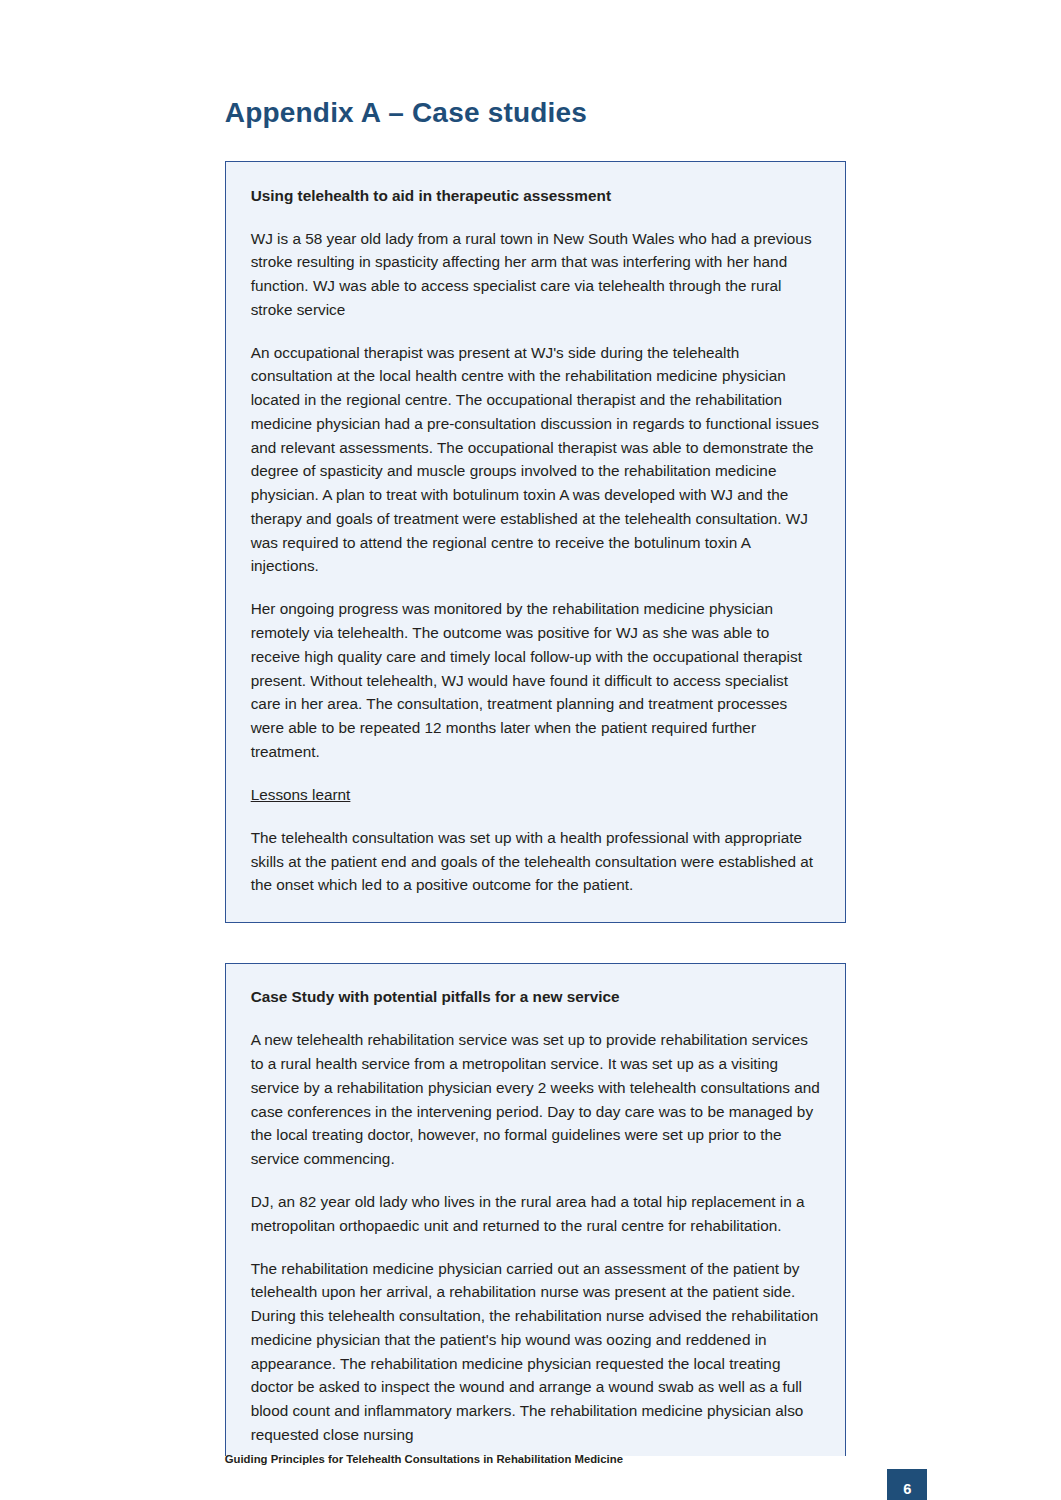Appendix A – Case studies
Using telehealth to aid in therapeutic assessment
WJ is a 58 year old lady from a rural town in New South Wales who had a previous stroke resulting in spasticity affecting her arm that was interfering with her hand function. WJ was able to access specialist care via telehealth through the rural stroke service
An occupational therapist was present at WJ's side during the telehealth consultation at the local health centre with the rehabilitation medicine physician located in the regional centre. The occupational therapist and the rehabilitation medicine physician had a pre-consultation discussion in regards to functional issues and relevant assessments. The occupational therapist was able to demonstrate the degree of spasticity and muscle groups involved to the rehabilitation medicine physician. A plan to treat with botulinum toxin A was developed with WJ and the therapy and goals of treatment were established at the telehealth consultation. WJ was required to attend the regional centre to receive the botulinum toxin A injections.
Her ongoing progress was monitored by the rehabilitation medicine physician remotely via telehealth. The outcome was positive for WJ as she was able to receive high quality care and timely local follow-up with the occupational therapist present. Without telehealth, WJ would have found it difficult to access specialist care in her area. The consultation, treatment planning and treatment processes were able to be repeated 12 months later when the patient required further treatment.
Lessons learnt
The telehealth consultation was set up with a health professional with appropriate skills at the patient end and goals of the telehealth consultation were established at the onset which led to a positive outcome for the patient.
Case Study with potential pitfalls for a new service
A new telehealth rehabilitation service was set up to provide rehabilitation services to a rural health service from a metropolitan service. It was set up as a visiting service by a rehabilitation physician every 2 weeks with telehealth consultations and case conferences in the intervening period. Day to day care was to be managed by the local treating doctor, however, no formal guidelines were set up prior to the service commencing.
DJ, an 82 year old lady who lives in the rural area had a total hip replacement in a metropolitan orthopaedic unit and returned to the rural centre for rehabilitation.
The rehabilitation medicine physician carried out an assessment of the patient by telehealth upon her arrival, a rehabilitation nurse was present at the patient side. During this telehealth consultation, the rehabilitation nurse advised the rehabilitation medicine physician that the patient's hip wound was oozing and reddened in appearance. The rehabilitation medicine physician requested the local treating doctor be asked to inspect the wound and arrange a wound swab as well as a full blood count and inflammatory markers. The rehabilitation medicine physician also requested close nursing
Guiding Principles for Telehealth Consultations in Rehabilitation Medicine
6